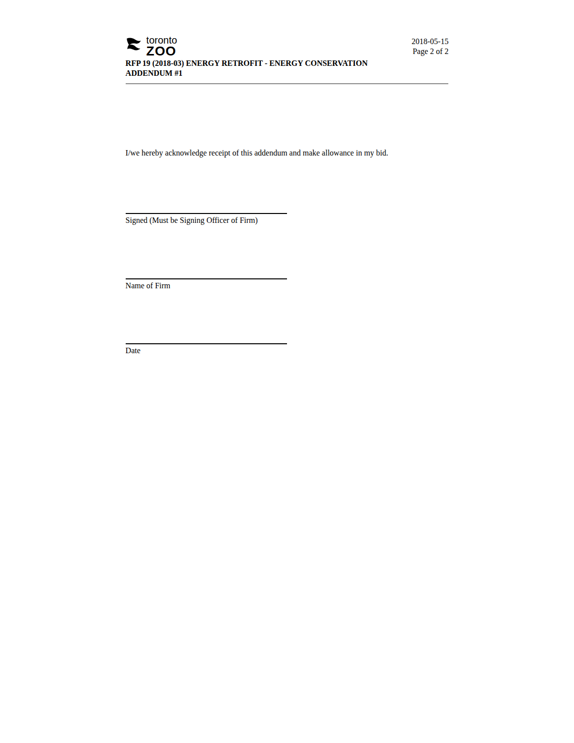toronto ZOO
2018-05-15
Page 2 of 2
RFP 19 (2018-03) ENERGY RETROFIT - ENERGY CONSERVATION
ADDENDUM #1
I/we hereby acknowledge receipt of this addendum and make allowance in my bid.
Signed (Must be Signing Officer of Firm)
Name of Firm
Date